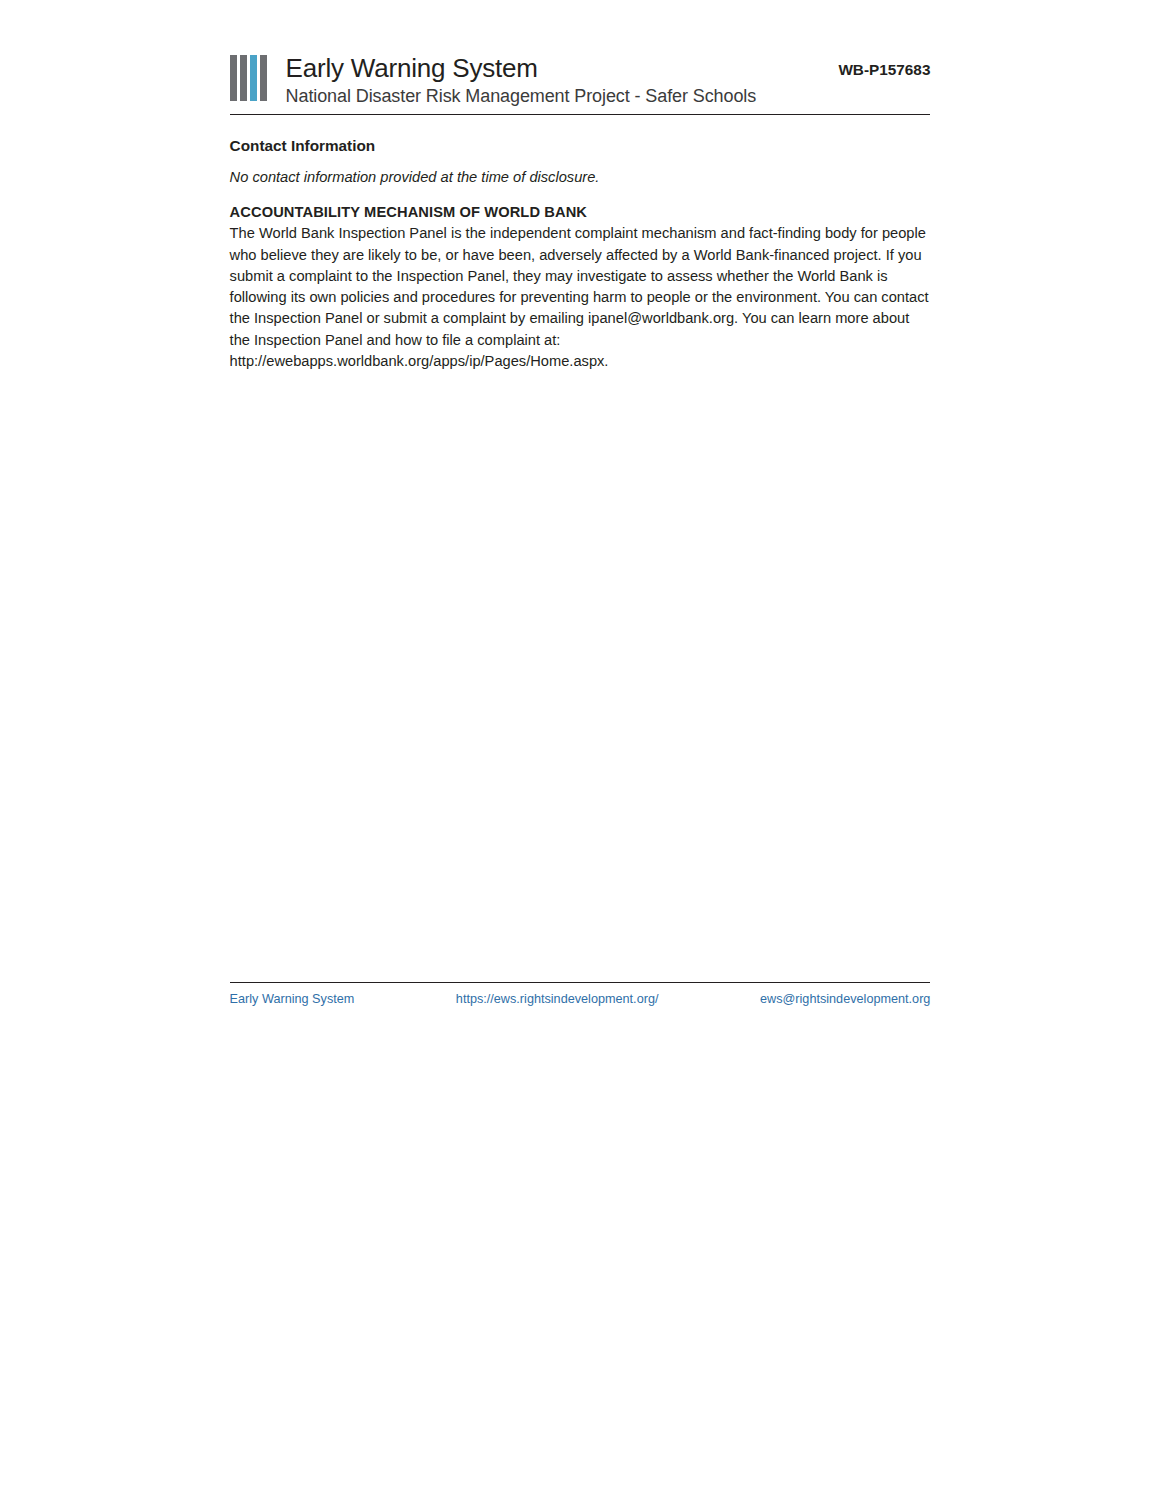Early Warning System
National Disaster Risk Management Project - Safer Schools
WB-P157683
Contact Information
No contact information provided at the time of disclosure.
ACCOUNTABILITY MECHANISM OF WORLD BANK
The World Bank Inspection Panel is the independent complaint mechanism and fact-finding body for people who believe they are likely to be, or have been, adversely affected by a World Bank-financed project. If you submit a complaint to the Inspection Panel, they may investigate to assess whether the World Bank is following its own policies and procedures for preventing harm to people or the environment. You can contact the Inspection Panel or submit a complaint by emailing ipanel@worldbank.org. You can learn more about the Inspection Panel and how to file a complaint at: http://ewebapps.worldbank.org/apps/ip/Pages/Home.aspx.
Early Warning System
https://ews.rightsindevelopment.org/
ews@rightsindevelopment.org